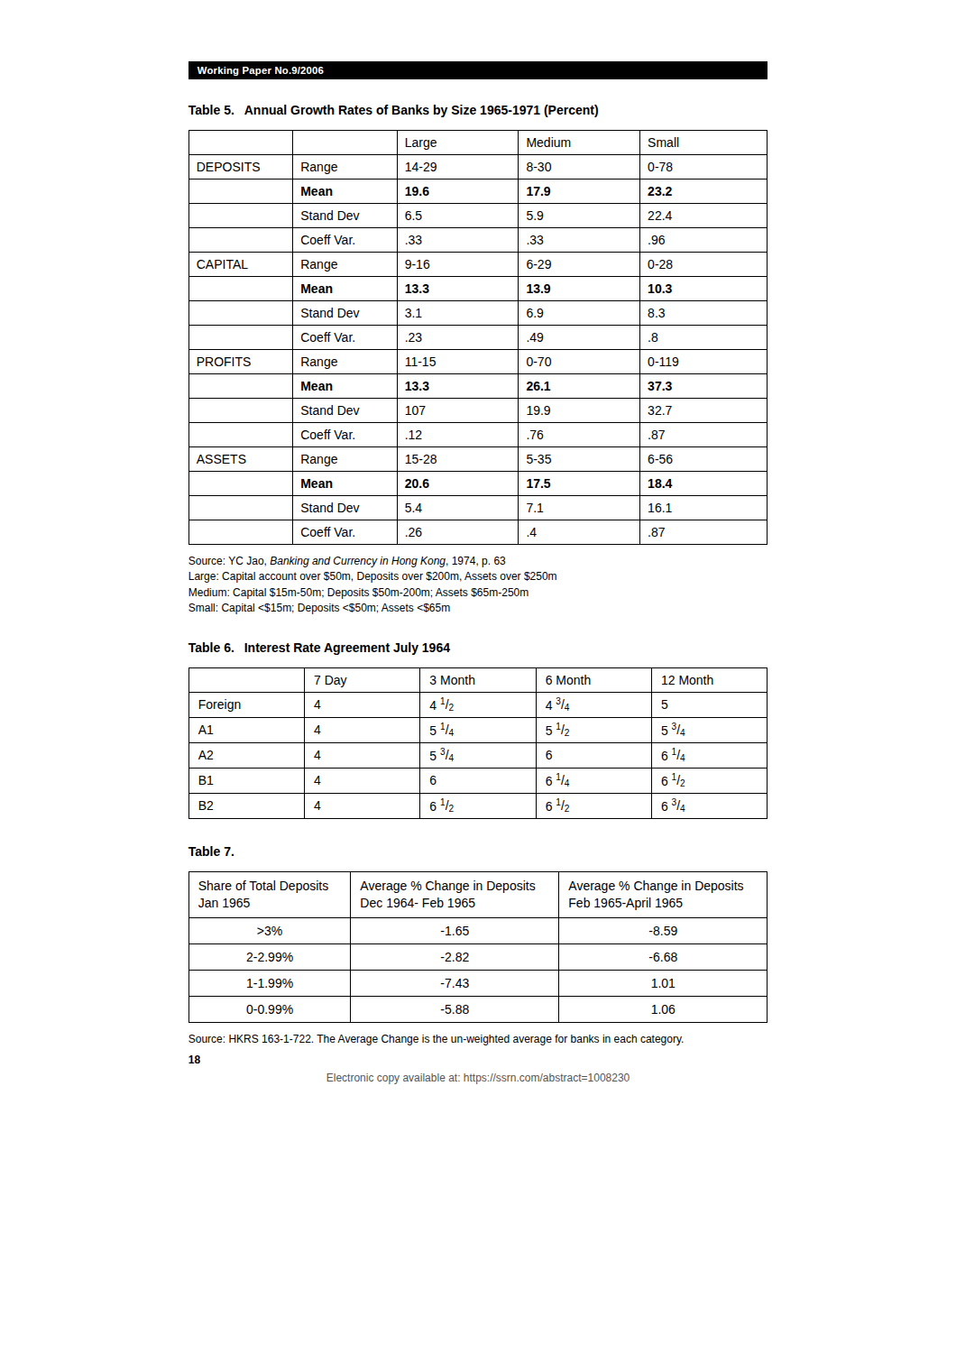Working Paper No.9/2006
Table 5. Annual Growth Rates of Banks by Size 1965-1971 (Percent)
| | | Large | Medium | Small |
| DEPOSITS | Range | 14-29 | 8-30 | 0-78 |
| | Mean | 19.6 | 17.9 | 23.2 |
| | Stand Dev | 6.5 | 5.9 | 22.4 |
| | Coeff Var. | .33 | .33 | .96 |
| CAPITAL | Range | 9-16 | 6-29 | 0-28 |
| | Mean | 13.3 | 13.9 | 10.3 |
| | Stand Dev | 3.1 | 6.9 | 8.3 |
| | Coeff Var. | .23 | .49 | .8 |
| PROFITS | Range | 11-15 | 0-70 | 0-119 |
| | Mean | 13.3 | 26.1 | 37.3 |
| | Stand Dev | 107 | 19.9 | 32.7 |
| | Coeff Var. | .12 | .76 | .87 |
| ASSETS | Range | 15-28 | 5-35 | 6-56 |
| | Mean | 20.6 | 17.5 | 18.4 |
| | Stand Dev | 5.4 | 7.1 | 16.1 |
| | Coeff Var. | .26 | .4 | .87 |
Source: YC Jao, Banking and Currency in Hong Kong, 1974, p. 63
Large: Capital account over $50m, Deposits over $200m, Assets over $250m
Medium: Capital $15m-50m; Deposits $50m-200m; Assets $65m-250m
Small: Capital <$15m; Deposits <$50m; Assets <$65m
Table 6. Interest Rate Agreement July 1964
| | 7 Day | 3 Month | 6 Month | 12 Month |
| Foreign | 4 | 4 1 / 2 | 4 3 / 4 | 5 |
| A1 | 4 | 5 1 / 4 | 5 1 / 2 | 5 3 / 4 |
| A2 | 4 | 5 3 / 4 | 6 | 6 1 / 4 |
| B1 | 4 | 6 | 6 1 / 4 | 6 1 / 2 |
| B2 | 4 | 6 1 / 2 | 6 1 / 2 | 6 3 / 4 |
Table 7.
| Share of Total Deposits Jan 1965 | Average % Change in Deposits Dec 1964- Feb 1965 | Average % Change in Deposits Feb 1965-April 1965 |
| >3% | -1.65 | -8.59 |
| 2-2.99% | -2.82 | -6.68 |
| 1-1.99% | -7.43 | 1.01 |
| 0-0.99% | -5.88 | 1.06 |
Source: HKRS 163-1-722. The Average Change is the un-weighted average for banks in each category.
18
Electronic copy available at: https://ssrn.com/abstract=1008230